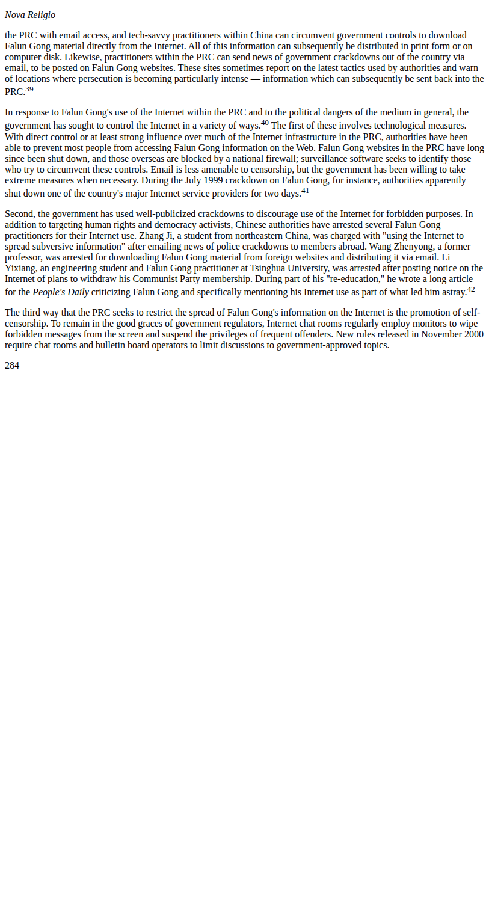Nova Religio
the PRC with email access, and tech-savvy practitioners within China can circumvent government controls to download Falun Gong material directly from the Internet. All of this information can subsequently be distributed in print form or on computer disk. Likewise, practitioners within the PRC can send news of government crackdowns out of the country via email, to be posted on Falun Gong websites. These sites sometimes report on the latest tactics used by authorities and warn of locations where persecution is becoming particularly intense — information which can subsequently be sent back into the PRC.39
In response to Falun Gong's use of the Internet within the PRC and to the political dangers of the medium in general, the government has sought to control the Internet in a variety of ways.40 The first of these involves technological measures. With direct control or at least strong influence over much of the Internet infrastructure in the PRC, authorities have been able to prevent most people from accessing Falun Gong information on the Web. Falun Gong websites in the PRC have long since been shut down, and those overseas are blocked by a national firewall; surveillance software seeks to identify those who try to circumvent these controls. Email is less amenable to censorship, but the government has been willing to take extreme measures when necessary. During the July 1999 crackdown on Falun Gong, for instance, authorities apparently shut down one of the country's major Internet service providers for two days.41
Second, the government has used well-publicized crackdowns to discourage use of the Internet for forbidden purposes. In addition to targeting human rights and democracy activists, Chinese authorities have arrested several Falun Gong practitioners for their Internet use. Zhang Ji, a student from northeastern China, was charged with "using the Internet to spread subversive information" after emailing news of police crackdowns to members abroad. Wang Zhenyong, a former professor, was arrested for downloading Falun Gong material from foreign websites and distributing it via email. Li Yixiang, an engineering student and Falun Gong practitioner at Tsinghua University, was arrested after posting notice on the Internet of plans to withdraw his Communist Party membership. During part of his "re-education," he wrote a long article for the People's Daily criticizing Falun Gong and specifically mentioning his Internet use as part of what led him astray.42
The third way that the PRC seeks to restrict the spread of Falun Gong's information on the Internet is the promotion of self-censorship. To remain in the good graces of government regulators, Internet chat rooms regularly employ monitors to wipe forbidden messages from the screen and suspend the privileges of frequent offenders. New rules released in November 2000 require chat rooms and bulletin board operators to limit discussions to government-approved topics.
284